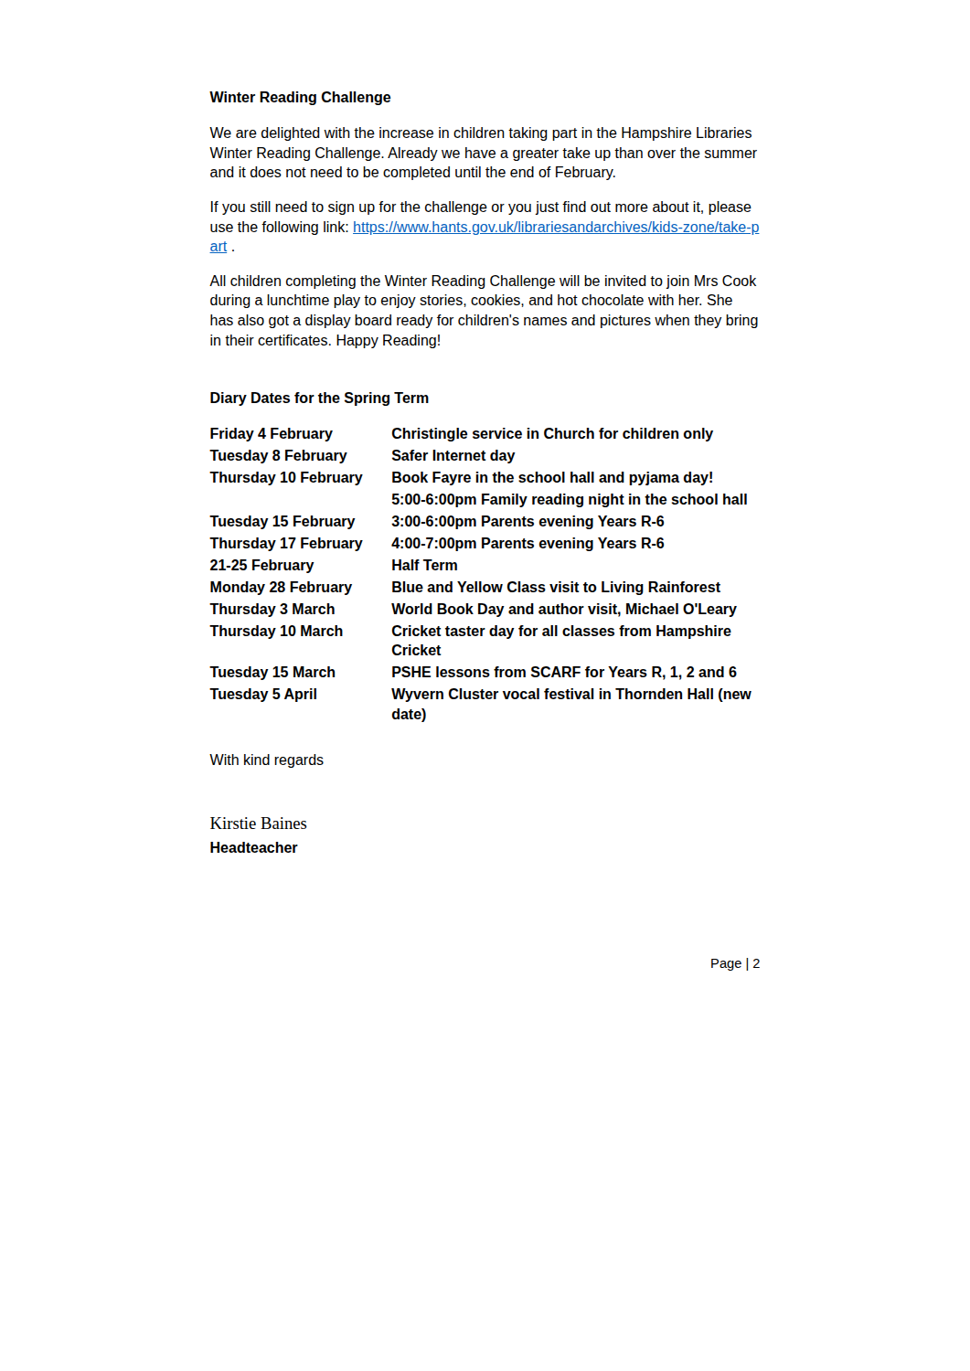Winter Reading Challenge
We are delighted with the increase in children taking part in the Hampshire Libraries Winter Reading Challenge. Already we have a greater take up than over the summer and it does not need to be completed until the end of February.
If you still need to sign up for the challenge or you just find out more about it, please use the following link: https://www.hants.gov.uk/librariesandarchives/kids-zone/take-part .
All children completing the Winter Reading Challenge will be invited to join Mrs Cook during a lunchtime play to enjoy stories, cookies, and hot chocolate with her. She has also got a display board ready for children's names and pictures when they bring in their certificates. Happy Reading!
Diary Dates for the Spring Term
| Friday 4 February | Christingle service in Church for children only |
| Tuesday 8 February | Safer Internet day |
| Thursday 10 February | Book Fayre in the school hall and pyjama day! |
| | 5:00-6:00pm Family reading night in the school hall |
| Tuesday 15 February | 3:00-6:00pm Parents evening Years R-6 |
| Thursday 17 February | 4:00-7:00pm Parents evening Years R-6 |
| 21-25 February | Half Term |
| Monday 28 February | Blue and Yellow Class visit to Living Rainforest |
| Thursday 3 March | World Book Day and author visit, Michael O'Leary |
| Thursday 10 March | Cricket taster day for all classes from Hampshire Cricket |
| Tuesday 15 March | PSHE lessons from SCARF for Years R, 1, 2 and 6 |
| Tuesday 5 April | Wyvern Cluster vocal festival in Thornden Hall (new date) |
With kind regards
Kirstie Baines
Headteacher
Page | 2